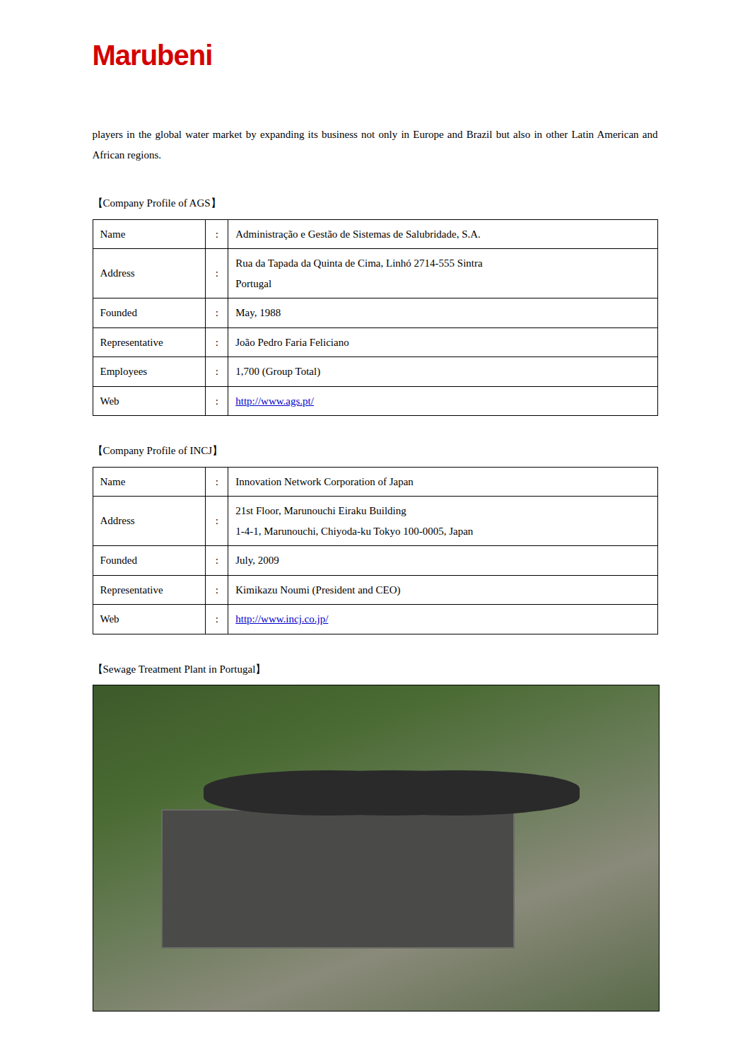Marubeni
players in the global water market by expanding its business not only in Europe and Brazil but also in other Latin American and African regions.
【Company Profile of AGS】
| Name | : | Administração e Gestão de Sistemas de Salubridade, S.A. |
| Address | : | Rua da Tapada da Quinta de Cima, Linhó 2714-555 Sintra Portugal |
| Founded | : | May, 1988 |
| Representative | : | João Pedro Faria Feliciano |
| Employees | : | 1,700 (Group Total) |
| Web | : | http://www.ags.pt/ |
【Company Profile of INCJ】
| Name | : | Innovation Network Corporation of Japan |
| Address | : | 21st Floor, Marunouchi Eiraku Building 1-4-1, Marunouchi, Chiyoda-ku Tokyo 100-0005, Japan |
| Founded | : | July, 2009 |
| Representative | : | Kimikazu Noumi (President and CEO) |
| Web | : | http://www.incj.co.jp/ |
【Sewage Treatment Plant in Portugal】